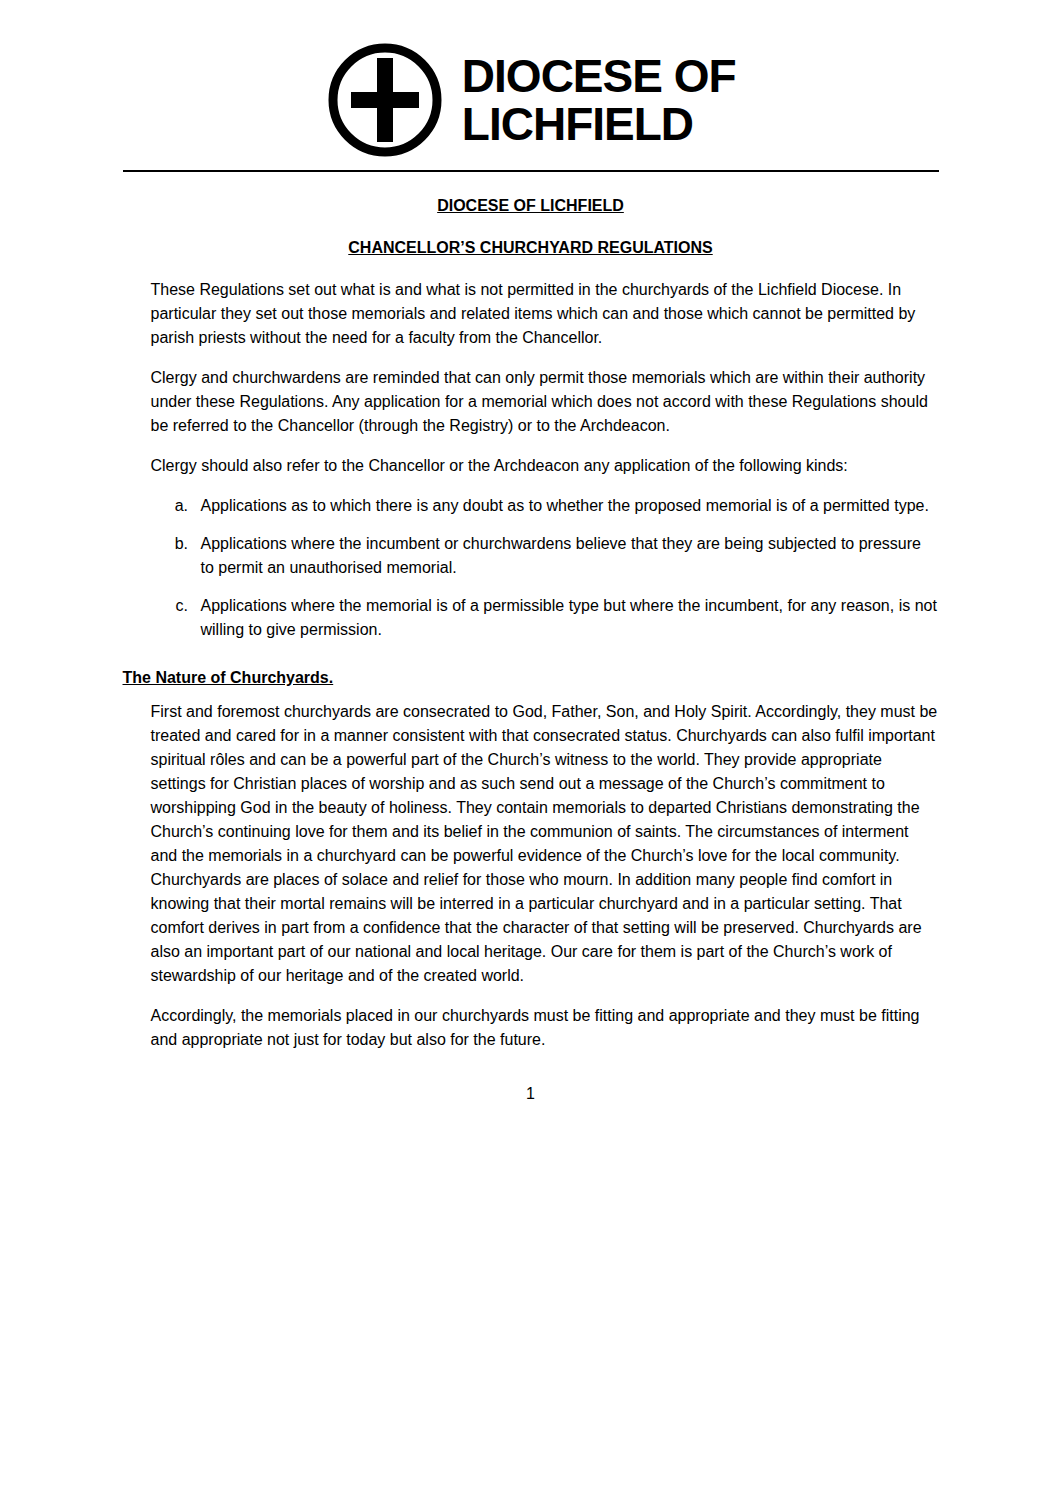DIOCESE OF
LICHFIELD
DIOCESE OF LICHFIELD
CHANCELLOR’S CHURCHYARD REGULATIONS
These Regulations set out what is and what is not permitted in the churchyards of the Lichfield Diocese. In particular they set out those memorials and related items which can and those which cannot be permitted by parish priests without the need for a faculty from the Chancellor.
Clergy and churchwardens are reminded that can only permit those memorials which are within their authority under these Regulations. Any application for a memorial which does not accord with these Regulations should be referred to the Chancellor (through the Registry) or to the Archdeacon.
Clergy should also refer to the Chancellor or the Archdeacon any application of the following kinds:
Applications as to which there is any doubt as to whether the proposed memorial is of a permitted type.
Applications where the incumbent or churchwardens believe that they are being subjected to pressure to permit an unauthorised memorial.
Applications where the memorial is of a permissible type but where the incumbent, for any reason, is not willing to give permission.
The Nature of Churchyards.
First and foremost churchyards are consecrated to God, Father, Son, and Holy Spirit. Accordingly, they must be treated and cared for in a manner consistent with that consecrated status. Churchyards can also fulfil important spiritual rôles and can be a powerful part of the Church’s witness to the world. They provide appropriate settings for Christian places of worship and as such send out a message of the Church’s commitment to worshipping God in the beauty of holiness. They contain memorials to departed Christians demonstrating the Church’s continuing love for them and its belief in the communion of saints. The circumstances of interment and the memorials in a churchyard can be powerful evidence of the Church’s love for the local community. Churchyards are places of solace and relief for those who mourn. In addition many people find comfort in knowing that their mortal remains will be interred in a particular churchyard and in a particular setting. That comfort derives in part from a confidence that the character of that setting will be preserved. Churchyards are also an important part of our national and local heritage. Our care for them is part of the Church’s work of stewardship of our heritage and of the created world.
Accordingly, the memorials placed in our churchyards must be fitting and appropriate and they must be fitting and appropriate not just for today but also for the future.
1